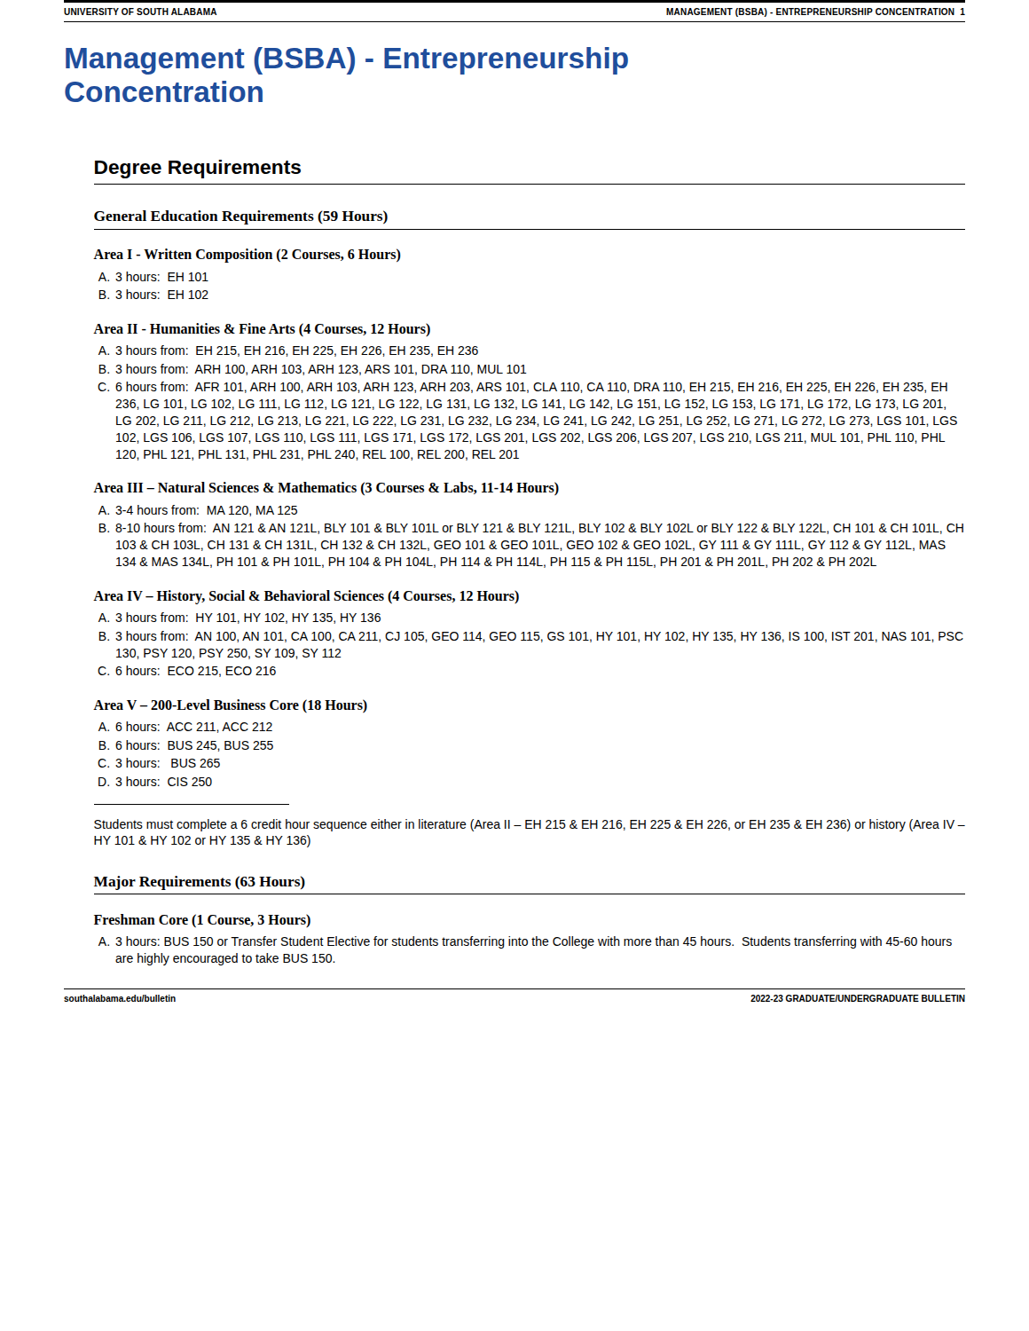UNIVERSITY OF SOUTH ALABAMA
MANAGEMENT (BSBA) - ENTREPRENEURSHIP CONCENTRATION 1
Management (BSBA) - Entrepreneurship
Concentration
Degree Requirements
General Education Requirements (59 Hours)
Area I - Written Composition (2 Courses, 6 Hours)
3 hours: EH 101
3 hours: EH 102
Area II - Humanities & Fine Arts (4 Courses, 12 Hours)
3 hours from: EH 215, EH 216, EH 225, EH 226, EH 235, EH 236
3 hours from: ARH 100, ARH 103, ARH 123, ARS 101, DRA 110, MUL 101
6 hours from: AFR 101, ARH 100, ARH 103, ARH 123, ARH 203, ARS 101, CLA 110, CA 110, DRA 110, EH 215, EH 216, EH 225, EH 226, EH 235, EH 236, LG 101, LG 102, LG 111, LG 112, LG 121, LG 122, LG 131, LG 132, LG 141, LG 142, LG 151, LG 152, LG 153, LG 171, LG 172, LG 173, LG 201, LG 202, LG 211, LG 212, LG 213, LG 221, LG 222, LG 231, LG 232, LG 234, LG 241, LG 242, LG 251, LG 252, LG 271, LG 272, LG 273, LGS 101, LGS 102, LGS 106, LGS 107, LGS 110, LGS 111, LGS 171, LGS 172, LGS 201, LGS 202, LGS 206, LGS 207, LGS 210, LGS 211, MUL 101, PHL 110, PHL 120, PHL 121, PHL 131, PHL 231, PHL 240, REL 100, REL 200, REL 201
Area III – Natural Sciences & Mathematics (3 Courses & Labs, 11-14 Hours)
3-4 hours from: MA 120, MA 125
8-10 hours from: AN 121 & AN 121L, BLY 101 & BLY 101L or BLY 121 & BLY 121L, BLY 102 & BLY 102L or BLY 122 & BLY 122L, CH 101 & CH 101L, CH 103 & CH 103L, CH 131 & CH 131L, CH 132 & CH 132L, GEO 101 & GEO 101L, GEO 102 & GEO 102L, GY 111 & GY 111L, GY 112 & GY 112L, MAS 134 & MAS 134L, PH 101 & PH 101L, PH 104 & PH 104L, PH 114 & PH 114L, PH 115 & PH 115L, PH 201 & PH 201L, PH 202 & PH 202L
Area IV – History, Social & Behavioral Sciences (4 Courses, 12 Hours)
3 hours from: HY 101, HY 102, HY 135, HY 136
3 hours from: AN 100, AN 101, CA 100, CA 211, CJ 105, GEO 114, GEO 115, GS 101, HY 101, HY 102, HY 135, HY 136, IS 100, IST 201, NAS 101, PSC 130, PSY 120, PSY 250, SY 109, SY 112
6 hours: ECO 215, ECO 216
Area V – 200-Level Business Core (18 Hours)
6 hours: ACC 211, ACC 212
6 hours: BUS 245, BUS 255
3 hours: BUS 265
3 hours: CIS 250
Students must complete a 6 credit hour sequence either in literature (Area II – EH 215 & EH 216, EH 225 & EH 226, or EH 235 & EH 236) or history (Area IV – HY 101 & HY 102 or HY 135 & HY 136)
Major Requirements (63 Hours)
Freshman Core (1 Course, 3 Hours)
3 hours: BUS 150 or Transfer Student Elective for students transferring into the College with more than 45 hours. Students transferring with 45-60 hours are highly encouraged to take BUS 150.
southalabama.edu/bulletin
2022-23 GRADUATE/UNDERGRADUATE BULLETIN